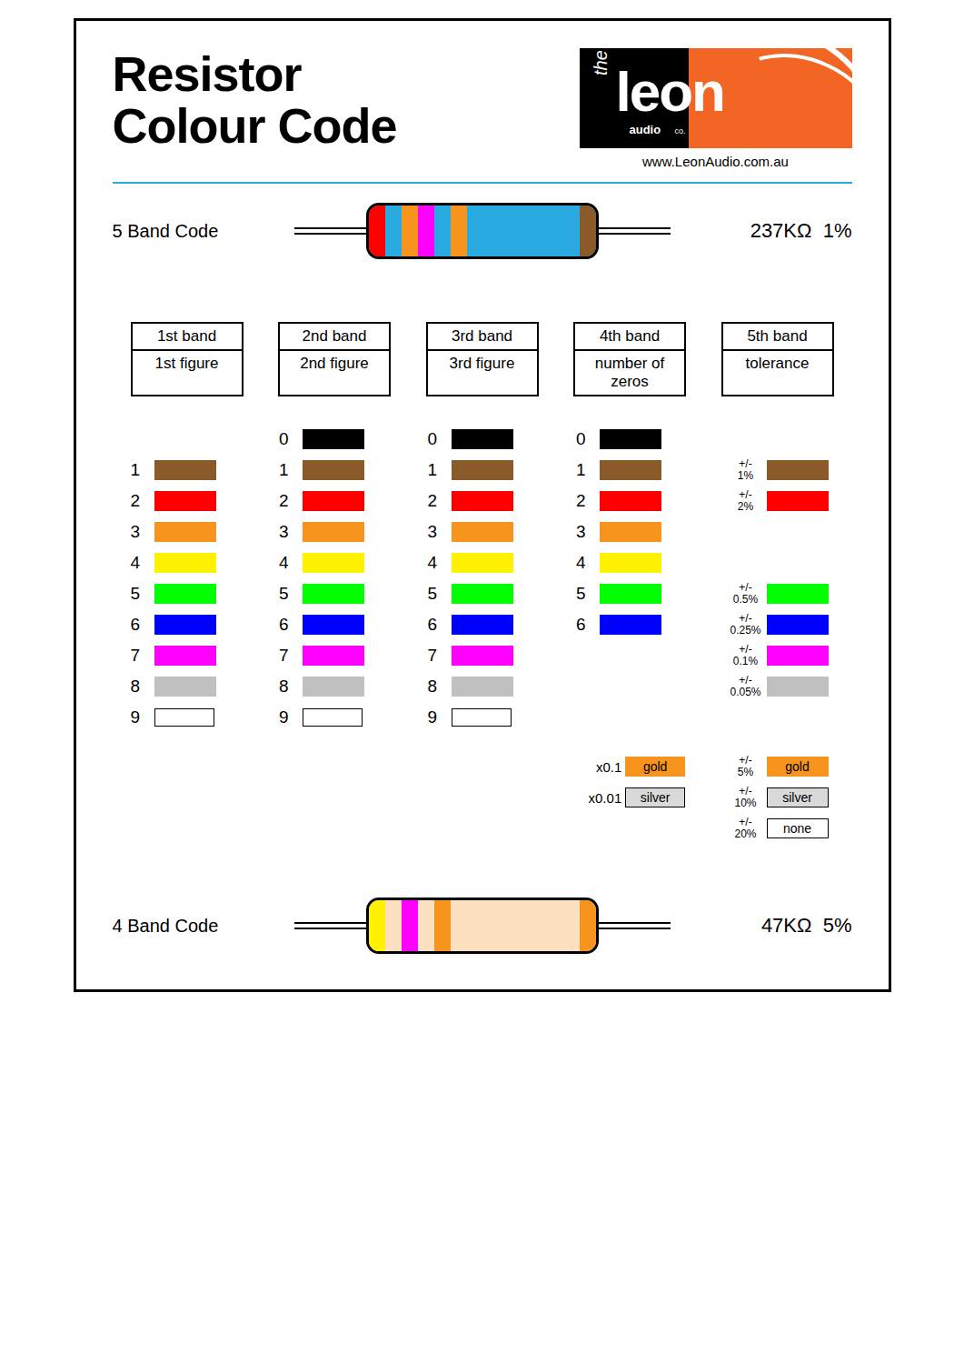Resistor
Colour Code
the
leon
audio
co.
www.LeonAudio.com.au
5 Band Code
237KΩ 1%
1st band
1st figure
2nd band
2nd figure
3rd band
3rd figure
4th band
number of zeros
5th band
tolerance
1
2
3
4
5
6
7
8
9
0
1
2
3
4
5
6
7
8
9
0
1
2
3
4
5
6
7
8
9
0
1
2
3
4
5
6
x0.1 gold
x0.01 silver
+/-
1%
+/-
2%
+/-
0.5%
+/-
0.25%
+/-
0.1%
+/-
0.05%
+/-
5% gold
+/-
10% silver
+/-
20% none
4 Band Code
47KΩ 5%